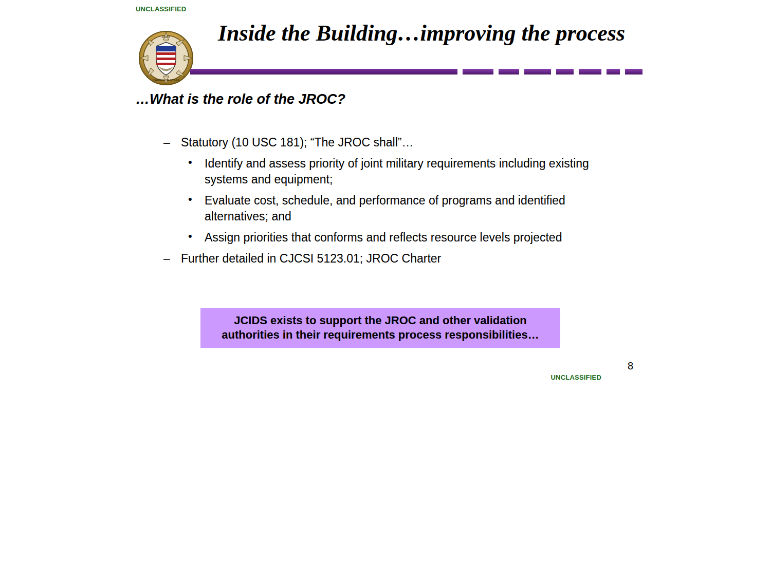UNCLASSIFIED
Inside the Building…improving the process
JOINT CHIEFS OF STAFF
…What is the role of the JROC?
–Statutory (10 USC 181); “The JROC shall”…
•Identify and assess priority of joint military requirements including existing systems and equipment;
•Evaluate cost, schedule, and performance of programs and identified alternatives; and
•Assign priorities that conforms and reflects resource levels projected
–Further detailed in CJCSI 5123.01; JROC Charter
JCIDS exists to support the JROC and other validation authorities in their requirements process responsibilities…
8
UNCLASSIFIED